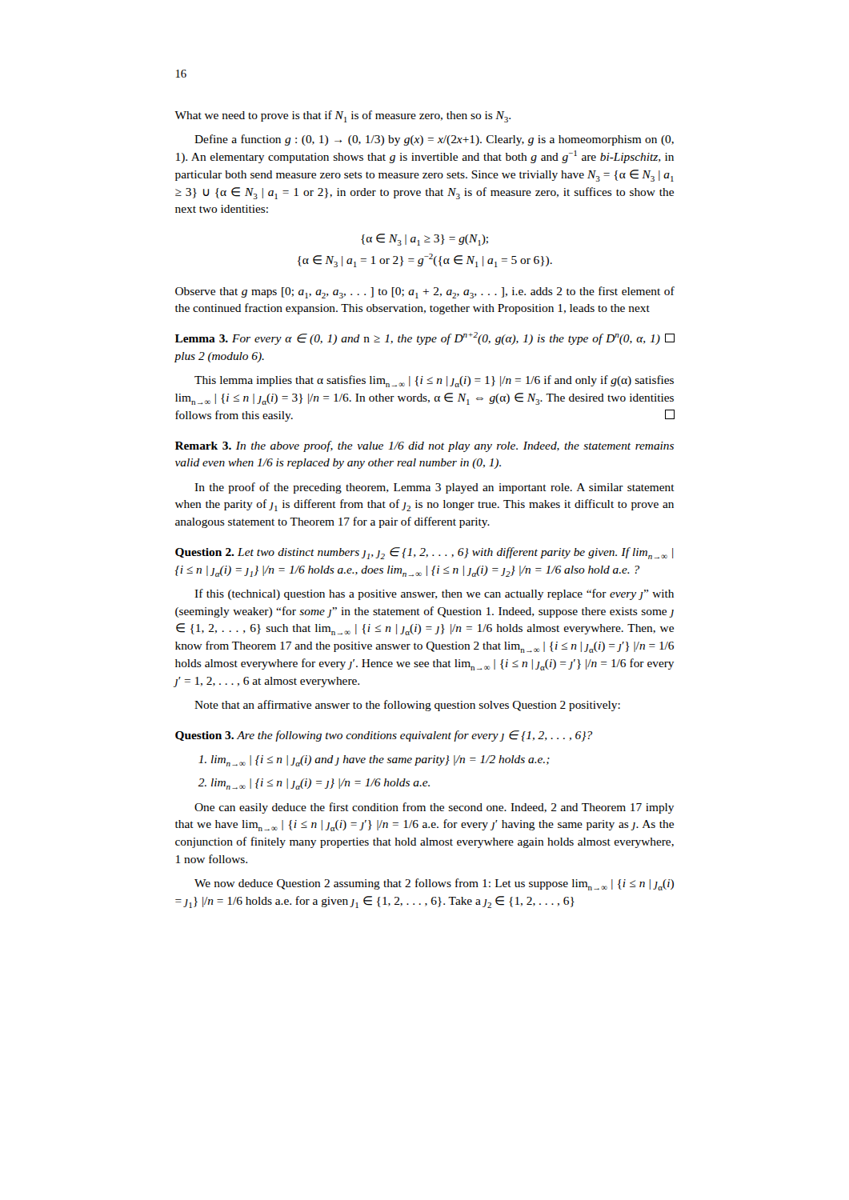16
What we need to prove is that if N1 is of measure zero, then so is N3.
Define a function g : (0, 1) → (0, 1/3) by g(x) = x/(2x+1). Clearly, g is a homeomorphism on (0, 1). An elementary computation shows that g is invertible and that both g and g−1 are bi-Lipschitz, in particular both send measure zero sets to measure zero sets. Since we trivially have N3 = {α ∈ N3 | a1 ≥ 3} ∪ {α ∈ N3 | a1 = 1 or 2}, in order to prove that N3 is of measure zero, it suffices to show the next two identities:
{α ∈ N3 | a1 ≥ 3} = g(N1); {α ∈ N3 | a1 = 1 or 2} = g−2({α ∈ N1 | a1 = 5 or 6}).
Observe that g maps [0; a1, a2, a3, . . . ] to [0; a1 + 2, a2, a3, . . . ], i.e. adds 2 to the first element of the continued fraction expansion. This observation, together with Proposition 1, leads to the next
Lemma 3. For every α ∈ (0, 1) and n ≥ 1, the type of Dn+2(0, g(α), 1) is the type of Dn(0, α, 1) plus 2 (modulo 6).
This lemma implies that α satisfies limn→∞ | {i ≤ n | ȷα(i) = 1} |/n = 1/6 if and only if g(α) satisfies limn→∞ | {i ≤ n | ȷα(i) = 3} |/n = 1/6. In other words, α ∈ N1 ⇔ g(α) ∈ N3. The desired two identities follows from this easily.
Remark 3. In the above proof, the value 1/6 did not play any role. Indeed, the statement remains valid even when 1/6 is replaced by any other real number in (0, 1).
In the proof of the preceding theorem, Lemma 3 played an important role. A similar statement when the parity of ȷ1 is different from that of ȷ2 is no longer true. This makes it difficult to prove an analogous statement to Theorem 17 for a pair of different parity.
Question 2. Let two distinct numbers ȷ1, ȷ2 ∈ {1, 2, . . . , 6} with different parity be given. If limn→∞ | {i ≤ n | ȷα(i) = ȷ1} |/n = 1/6 holds a.e., does limn→∞ | {i ≤ n | ȷα(i) = ȷ2} |/n = 1/6 also hold a.e. ?
If this (technical) question has a positive answer, then we can actually replace “for every ȷ” with (seemingly weaker) “for some ȷ” in the statement of Question 1. Indeed, suppose there exists some ȷ ∈ {1, 2, . . . , 6} such that limn→∞ | {i ≤ n | ȷα(i) = ȷ} |/n = 1/6 holds almost everywhere. Then, we know from Theorem 17 and the positive answer to Question 2 that limn→∞ | {i ≤ n | ȷα(i) = ȷ′} |/n = 1/6 holds almost everywhere for every ȷ′. Hence we see that limn→∞ | {i ≤ n | ȷα(i) = ȷ′} |/n = 1/6 for every ȷ′ = 1, 2, . . . , 6 at almost everywhere.
Note that an affirmative answer to the following question solves Question 2 positively:
Question 3. Are the following two conditions equivalent for every ȷ ∈ {1, 2, . . . , 6}?
limn→∞ | {i ≤ n | ȷα(i) and ȷ have the same parity} |/n = 1/2 holds a.e.;
limn→∞ | {i ≤ n | ȷα(i) = ȷ} |/n = 1/6 holds a.e.
One can easily deduce the first condition from the second one. Indeed, 2 and Theorem 17 imply that we have limn→∞ | {i ≤ n | ȷα(i) = ȷ′} |/n = 1/6 a.e. for every ȷ′ having the same parity as ȷ. As the conjunction of finitely many properties that hold almost everywhere again holds almost everywhere, 1 now follows.
We now deduce Question 2 assuming that 2 follows from 1: Let us suppose limn→∞ | {i ≤ n | ȷα(i) = ȷ1} |/n = 1/6 holds a.e. for a given ȷ1 ∈ {1, 2, . . . , 6}. Take a ȷ2 ∈ {1, 2, . . . , 6}